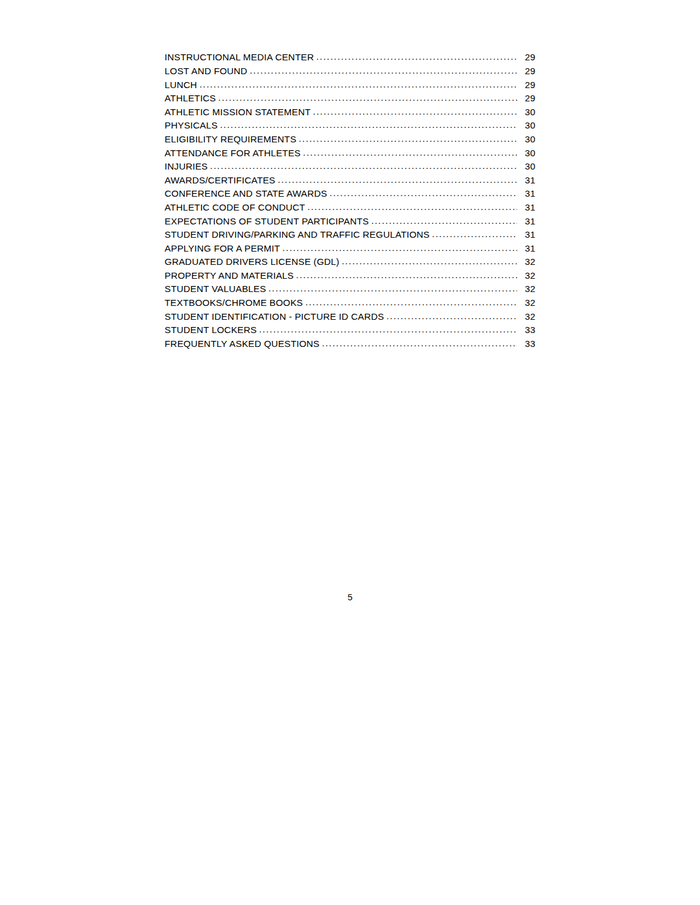INSTRUCTIONAL MEDIA CENTER.................................................................................................................. 29
LOST AND FOUND................................................................................................................................. 29
LUNCH............................................................................................................................................................. 29
ATHLETICS..................................................................................................................................................... 29
ATHLETIC MISSION STATEMENT......................................................................................................... 30
PHYSICALS................................................................................................................................................. 30
ELIGIBILITY REQUIREMENTS................................................................................................................. 30
ATTENDANCE FOR ATHLETES............................................................................................................. 30
INJURIES..................................................................................................................................................... 30
AWARDS/CERTIFICATES......................................................................................................................... 31
CONFERENCE AND STATE AWARDS....................................................................................................... 31
ATHLETIC CODE OF CONDUCT........................................................................................................... 31
EXPECTATIONS OF STUDENT PARTICIPANTS......................................................................................... 31
STUDENT DRIVING/PARKING AND TRAFFIC REGULATIONS....................................................................... 31
APPLYING FOR A PERMIT......................................................................................................................... 31
GRADUATED DRIVERS LICENSE (GDL)..................................................................................................... 32
PROPERTY AND MATERIALS................................................................................................................. 32
STUDENT VALUABLES................................................................................................................................. 32
TEXTBOOKS/CHROME BOOKS............................................................................................................. 32
STUDENT IDENTIFICATION - PICTURE ID CARDS................................................................................. 32
STUDENT LOCKERS................................................................................................................................. 33
FREQUENTLY ASKED QUESTIONS................................................................................................................. 33
5